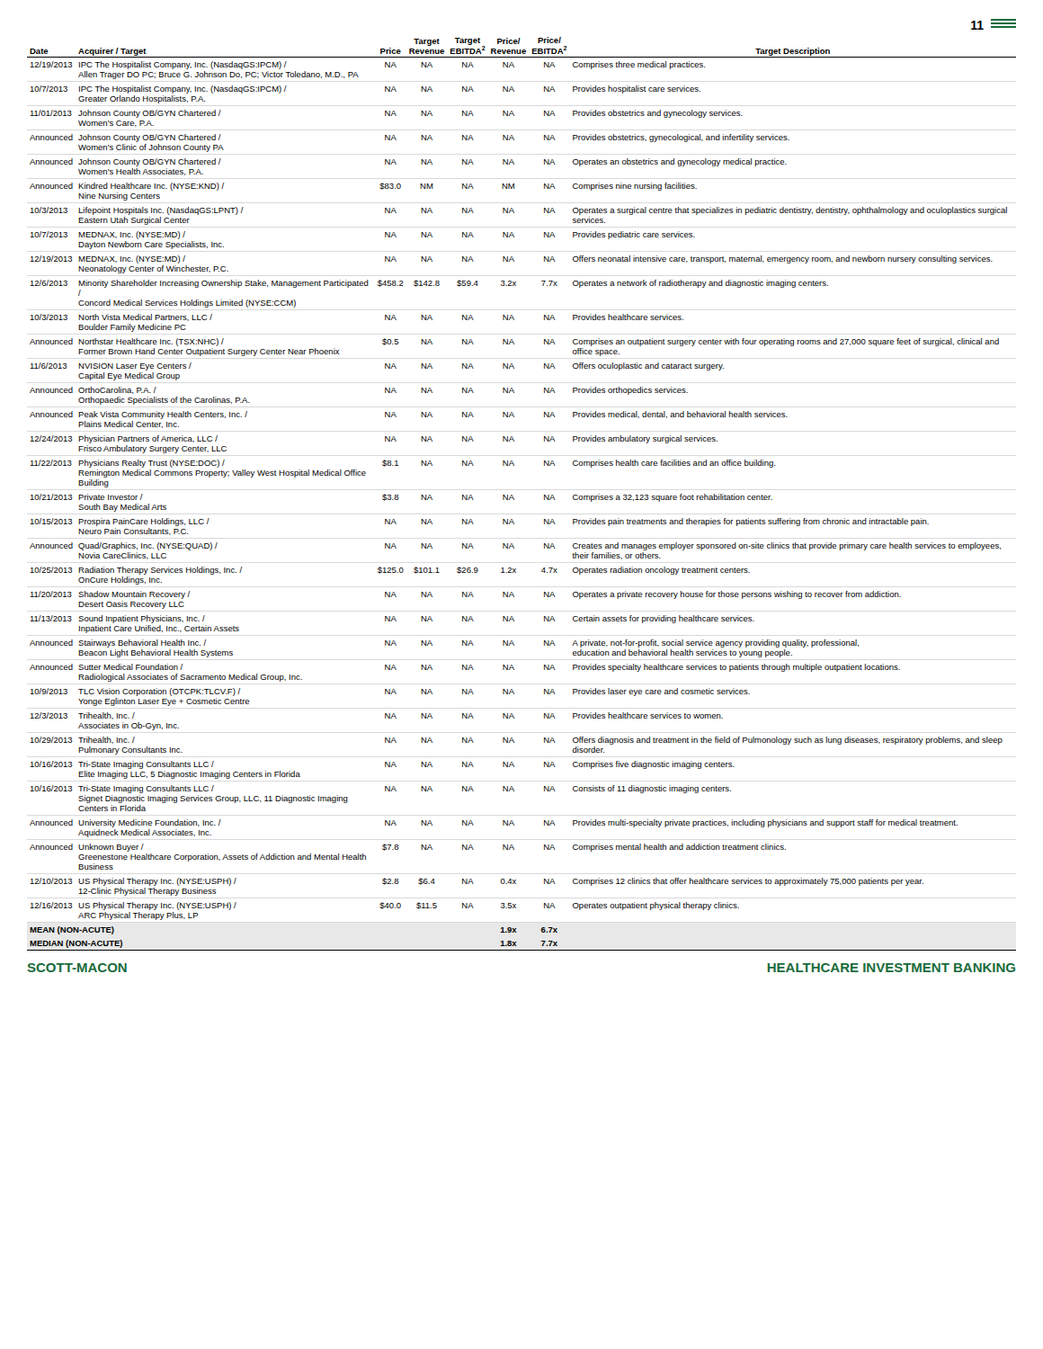11
| Date | Acquirer / Target | Price | Target Revenue | Target EBITDA 2 | Price/ Revenue | Price/ EBITDA 2 | Target Description |
| --- | --- | --- | --- | --- | --- | --- | --- |
| 12/19/2013 | IPC The Hospitalist Company, Inc. (NasdaqGS:IPCM) / Allen Trager DO PC; Bruce G. Johnson Do, PC; Victor Toledano, M.D., PA | NA | NA | NA | NA | NA | Comprises three medical practices. |
| 10/7/2013 | IPC The Hospitalist Company, Inc. (NasdaqGS:IPCM) / Greater Orlando Hospitalists, P.A. | NA | NA | NA | NA | NA | Provides hospitalist care services. |
| 11/01/2013 | Johnson County OB/GYN Chartered / Women's Care, P.A. | NA | NA | NA | NA | NA | Provides obstetrics and gynecology services. |
| Announced | Johnson County OB/GYN Chartered / Women's Clinic of Johnson County PA | NA | NA | NA | NA | NA | Provides obstetrics, gynecological, and infertility services. |
| Announced | Johnson County OB/GYN Chartered / Women's Health Associates, P.A. | NA | NA | NA | NA | NA | Operates an obstetrics and gynecology medical practice. |
| Announced | Kindred Healthcare Inc. (NYSE:KND) / Nine Nursing Centers | $83.0 | NM | NA | NM | NA | Comprises nine nursing facilities. |
| 10/3/2013 | Lifepoint Hospitals Inc. (NasdaqGS:LPNT) / Eastern Utah Surgical Center | NA | NA | NA | NA | NA | Operates a surgical centre that specializes in pediatric dentistry, dentistry, ophthalmology and oculoplastics surgical services. |
| 10/7/2013 | MEDNAX, Inc. (NYSE:MD) / Dayton Newborn Care Specialists, Inc. | NA | NA | NA | NA | NA | Provides pediatric care services. |
| 12/19/2013 | MEDNAX, Inc. (NYSE:MD) / Neonatology Center of Winchester, P.C. | NA | NA | NA | NA | NA | Offers neonatal intensive care, transport, maternal, emergency room, and newborn nursery consulting services. |
| 12/6/2013 | Minority Shareholder Increasing Ownership Stake, Management Participated / Concord Medical Services Holdings Limited (NYSE:CCM) | $458.2 | $142.8 | $59.4 | 3.2x | 7.7x | Operates a network of radiotherapy and diagnostic imaging centers. |
| 10/3/2013 | North Vista Medical Partners, LLC / Boulder Family Medicine PC | NA | NA | NA | NA | NA | Provides healthcare services. |
| Announced | Northstar Healthcare Inc. (TSX:NHC) / Former Brown Hand Center Outpatient Surgery Center Near Phoenix | $0.5 | NA | NA | NA | NA | Comprises an outpatient surgery center with four operating rooms and 27,000 square feet of surgical, clinical and office space. |
| 11/6/2013 | NVISION Laser Eye Centers / Capital Eye Medical Group | NA | NA | NA | NA | NA | Offers oculoplastic and cataract surgery. |
| Announced | OrthoCarolina, P.A. / Orthopaedic Specialists of the Carolinas, P.A. | NA | NA | NA | NA | NA | Provides orthopedics services. |
| Announced | Peak Vista Community Health Centers, Inc. / Plains Medical Center, Inc. | NA | NA | NA | NA | NA | Provides medical, dental, and behavioral health services. |
| 12/24/2013 | Physician Partners of America, LLC / Frisco Ambulatory Surgery Center, LLC | NA | NA | NA | NA | NA | Provides ambulatory surgical services. |
| 11/22/2013 | Physicians Realty Trust (NYSE:DOC) / Remington Medical Commons Property; Valley West Hospital Medical Office Building | $8.1 | NA | NA | NA | NA | Comprises health care facilities and an office building. |
| 10/21/2013 | Private Investor / South Bay Medical Arts | $3.8 | NA | NA | NA | NA | Comprises a 32,123 square foot rehabilitation center. |
| 10/15/2013 | Prospira PainCare Holdings, LLC / Neuro Pain Consultants, P.C. | NA | NA | NA | NA | NA | Provides pain treatments and therapies for patients suffering from chronic and intractable pain. |
| Announced | Quad/Graphics, Inc. (NYSE:QUAD) / Novia CareClinics, LLC | NA | NA | NA | NA | NA | Creates and manages employer sponsored on-site clinics that provide primary care health services to employees, their families, or others. |
| 10/25/2013 | Radiation Therapy Services Holdings, Inc. / OnCure Holdings, Inc. | $125.0 | $101.1 | $26.9 | 1.2x | 4.7x | Operates radiation oncology treatment centers. |
| 11/20/2013 | Shadow Mountain Recovery / Desert Oasis Recovery LLC | NA | NA | NA | NA | NA | Operates a private recovery house for those persons wishing to recover from addiction. |
| 11/13/2013 | Sound Inpatient Physicians, Inc. / Inpatient Care Unified, Inc., Certain Assets | NA | NA | NA | NA | NA | Certain assets for providing healthcare services. |
| Announced | Stairways Behavioral Health Inc. / Beacon Light Behavioral Health Systems | NA | NA | NA | NA | NA | A private, not-for-profit, social service agency providing quality, professional, education and behavioral health services to young people. |
| Announced | Sutter Medical Foundation / Radiological Associates of Sacramento Medical Group, Inc. | NA | NA | NA | NA | NA | Provides specialty healthcare services to patients through multiple outpatient locations. |
| 10/9/2013 | TLC Vision Corporation (OTCPK:TLCV.F) / Yonge Eglinton Laser Eye + Cosmetic Centre | NA | NA | NA | NA | NA | Provides laser eye care and cosmetic services. |
| 12/3/2013 | Trihealth, Inc. / Associates in Ob-Gyn, Inc. | NA | NA | NA | NA | NA | Provides healthcare services to women. |
| 10/29/2013 | Trihealth, Inc. / Pulmonary Consultants Inc. | NA | NA | NA | NA | NA | Offers diagnosis and treatment in the field of Pulmonology such as lung diseases, respiratory problems, and sleep disorder. |
| 10/16/2013 | Tri-State Imaging Consultants LLC / Elite Imaging LLC, 5 Diagnostic Imaging Centers in Florida | NA | NA | NA | NA | NA | Comprises five diagnostic imaging centers. |
| 10/16/2013 | Tri-State Imaging Consultants LLC / Signet Diagnostic Imaging Services Group, LLC, 11 Diagnostic Imaging Centers in Florida | NA | NA | NA | NA | NA | Consists of 11 diagnostic imaging centers. |
| Announced | University Medicine Foundation, Inc. / Aquidneck Medical Associates, Inc. | NA | NA | NA | NA | NA | Provides multi-specialty private practices, including physicians and support staff for medical treatment. |
| Announced | Unknown Buyer / Greenestone Healthcare Corporation, Assets of Addiction and Mental Health Business | $7.8 | NA | NA | NA | NA | Comprises mental health and addiction treatment clinics. |
| 12/10/2013 | US Physical Therapy Inc. (NYSE:USPH) / 12-Clinic Physical Therapy Business | $2.8 | $6.4 | NA | 0.4x | NA | Comprises 12 clinics that offer healthcare services to approximately 75,000 patients per year. |
| 12/16/2013 | US Physical Therapy Inc. (NYSE:USPH) / ARC Physical Therapy Plus, LP | $40.0 | $11.5 | NA | 3.5x | NA | Operates outpatient physical therapy clinics. |
| MEAN (NON-ACUTE) | | | | 1.9x | 6.7x | |
| MEDIAN (NON-ACUTE) | | | | 1.8x | 7.7x | |
SCOTT-MACON
HEALTHCARE INVESTMENT BANKING